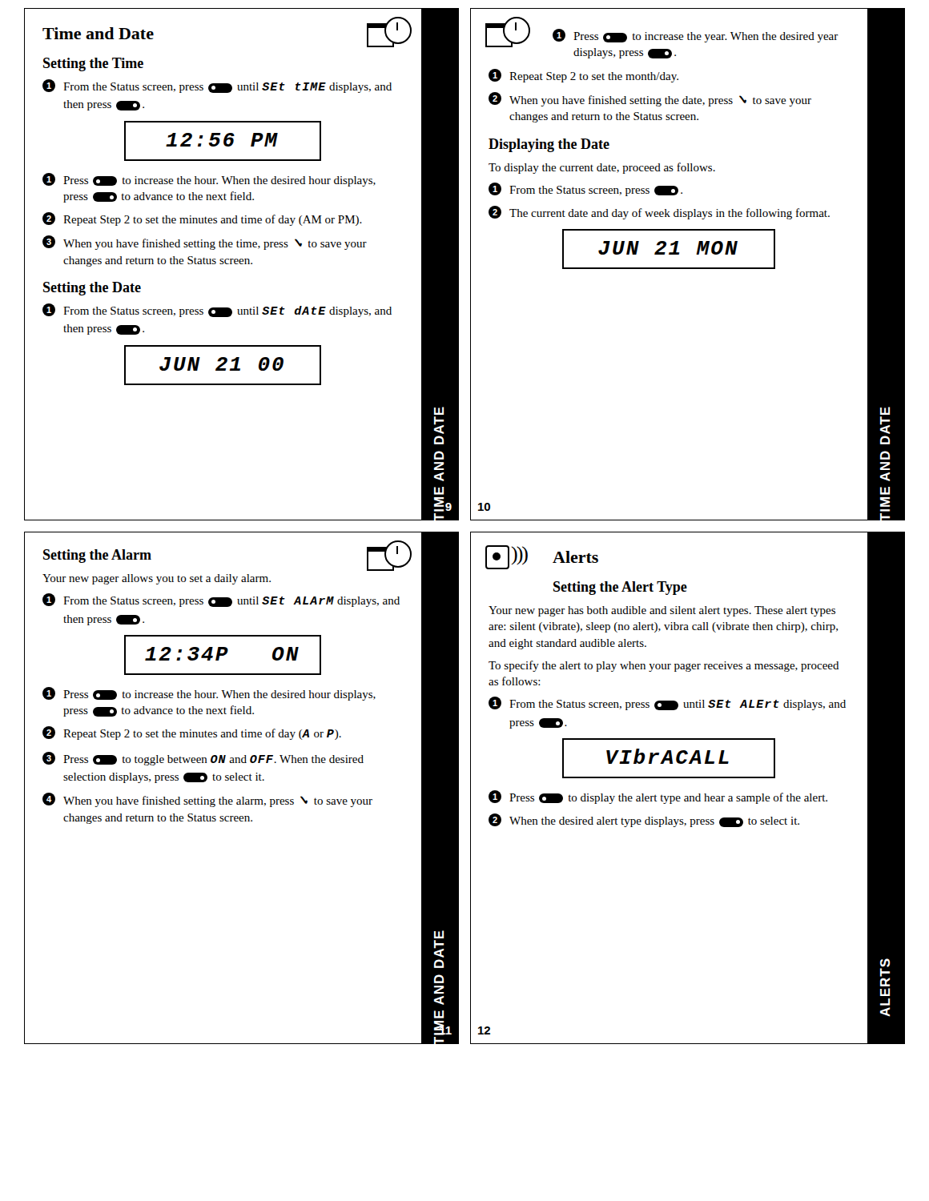Time and Date
Setting the Time
From the Status screen, press until SEt tIME displays, and then press .
12:56 PM
Press to increase the hour. When the desired hour displays, press to advance to the next field.
Repeat Step 2 to set the minutes and time of day (AM or PM).
When you have finished setting the time, press ✓ to save your changes and return to the Status screen.
Setting the Date
From the Status screen, press until SEt dAtE displays, and then press .
JUN 21 00
TIME AND DATE
9
Press to increase the year. When the desired year displays, press .
Repeat Step 2 to set the month/day.
When you have finished setting the date, press ✓ to save your changes and return to the Status screen.
Displaying the Date
To display the current date, proceed as follows.
From the Status screen, press .
The current date and day of week displays in the following format.
JUN 21 MON
TIME AND DATE
10
Setting the Alarm
Your new pager allows you to set a daily alarm.
From the Status screen, press until SEt ALArM displays, and then press .
12:34P ON
Press to increase the hour. When the desired hour displays, press to advance to the next field.
Repeat Step 2 to set the minutes and time of day (A or P).
Press to toggle between ON and OFF. When the desired selection displays, press to select it.
When you have finished setting the alarm, press ✓ to save your changes and return to the Status screen.
TIME AND DATE
11
)))
Alerts
Setting the Alert Type
Your new pager has both audible and silent alert types. These alert types are: silent (vibrate), sleep (no alert), vibra call (vibrate then chirp), chirp, and eight standard audible alerts.
To specify the alert to play when your pager receives a message, proceed as follows:
From the Status screen, press until SEt ALErt displays, and press .
VIbrACALL
Press to display the alert type and hear a sample of the alert.
When the desired alert type displays, press to select it.
ALERTS
12